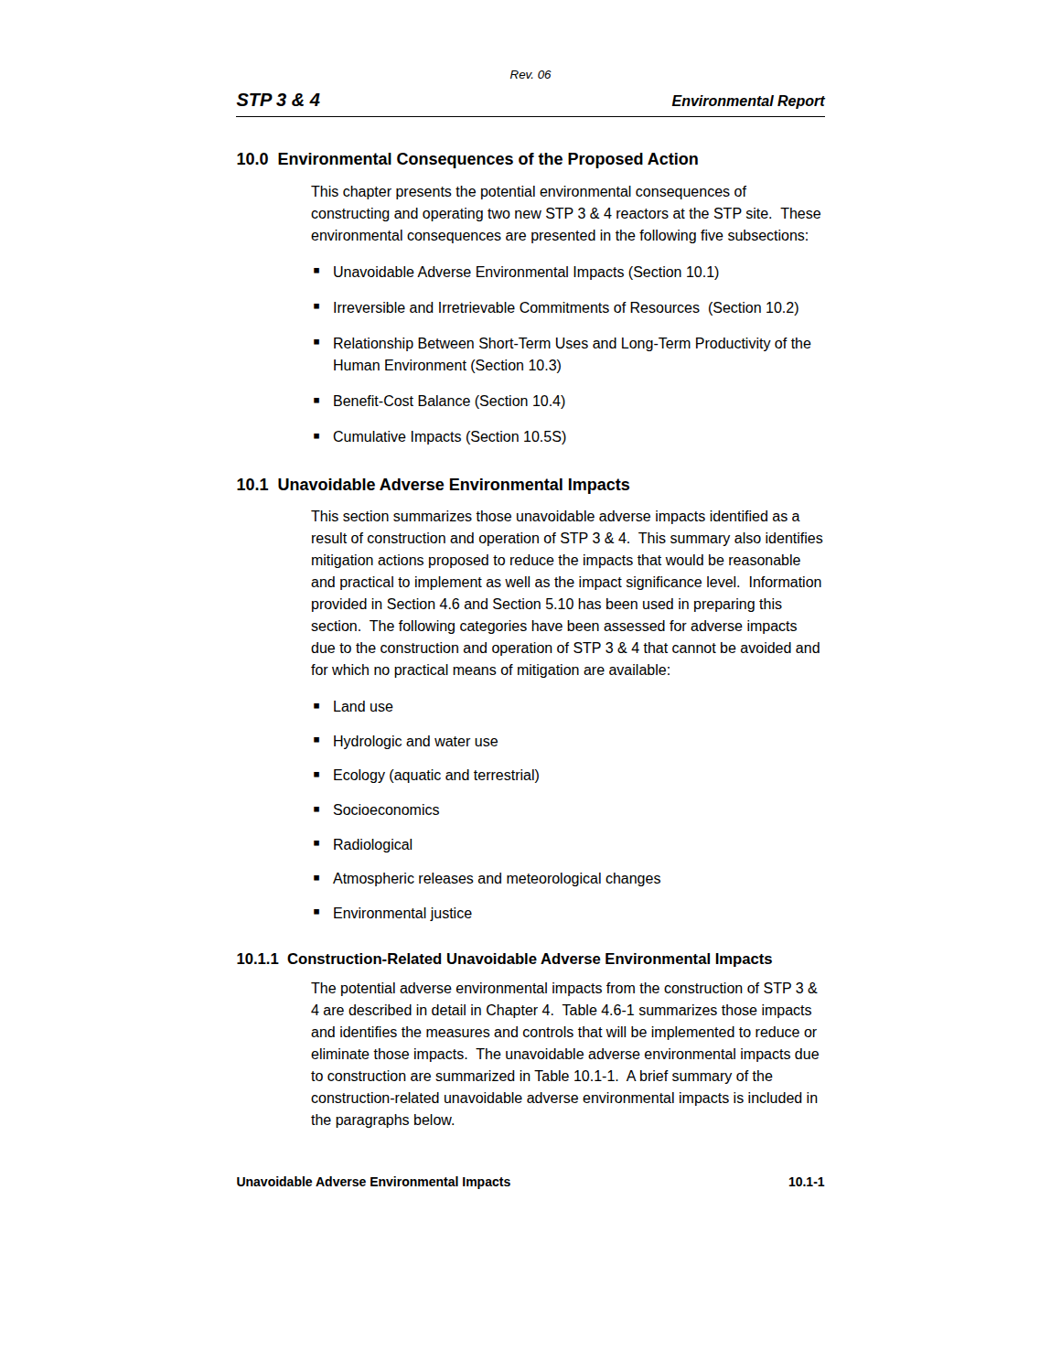Rev. 06
STP 3 & 4 Environmental Report
10.0 Environmental Consequences of the Proposed Action
This chapter presents the potential environmental consequences of constructing and operating two new STP 3 & 4 reactors at the STP site. These environmental consequences are presented in the following five subsections:
Unavoidable Adverse Environmental Impacts (Section 10.1)
Irreversible and Irretrievable Commitments of Resources (Section 10.2)
Relationship Between Short-Term Uses and Long-Term Productivity of the Human Environment (Section 10.3)
Benefit-Cost Balance (Section 10.4)
Cumulative Impacts (Section 10.5S)
10.1 Unavoidable Adverse Environmental Impacts
This section summarizes those unavoidable adverse impacts identified as a result of construction and operation of STP 3 & 4. This summary also identifies mitigation actions proposed to reduce the impacts that would be reasonable and practical to implement as well as the impact significance level. Information provided in Section 4.6 and Section 5.10 has been used in preparing this section. The following categories have been assessed for adverse impacts due to the construction and operation of STP 3 & 4 that cannot be avoided and for which no practical means of mitigation are available:
Land use
Hydrologic and water use
Ecology (aquatic and terrestrial)
Socioeconomics
Radiological
Atmospheric releases and meteorological changes
Environmental justice
10.1.1 Construction-Related Unavoidable Adverse Environmental Impacts
The potential adverse environmental impacts from the construction of STP 3 & 4 are described in detail in Chapter 4. Table 4.6-1 summarizes those impacts and identifies the measures and controls that will be implemented to reduce or eliminate those impacts. The unavoidable adverse environmental impacts due to construction are summarized in Table 10.1-1. A brief summary of the construction-related unavoidable adverse environmental impacts is included in the paragraphs below.
Unavoidable Adverse Environmental Impacts 10.1-1